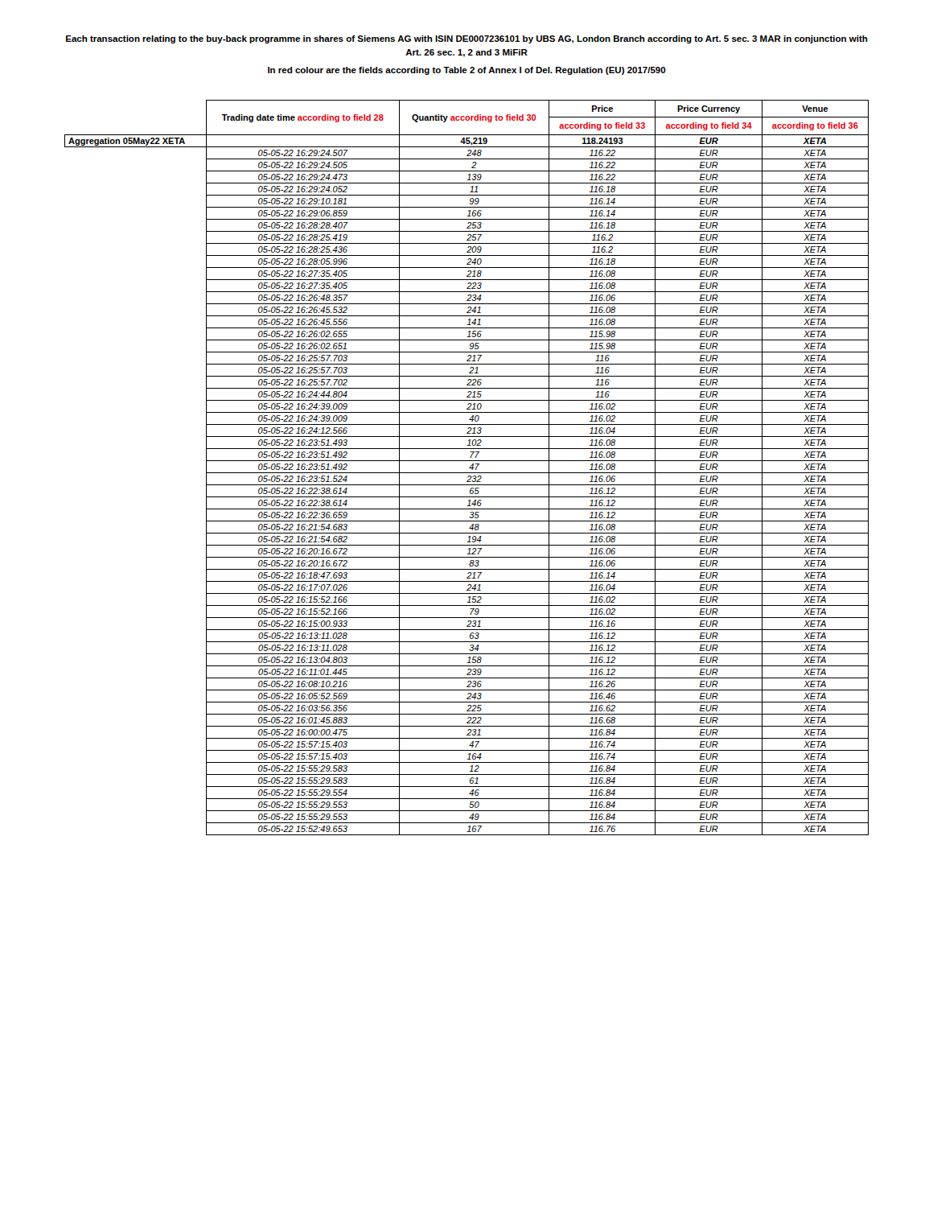Each transaction relating to the buy-back programme in shares of Siemens AG with ISIN DE0007236101 by UBS AG, London Branch according to Art. 5 sec. 3 MAR in conjunction with Art. 26 sec. 1, 2 and 3 MiFiR
In red colour are the fields according to Table 2 of Annex I of Del. Regulation (EU) 2017/590
| | Trading date time according to field 28 | Quantity according to field 30 | Price | Price Currency | Venue |
| --- | --- | --- | --- | --- | --- |
| according to field 33 | according to field 34 | according to field 36 |
| Aggregation 05May22 XETA | | 45,219 | 118.24193 | EUR | XETA |
| | 05-05-22 16:29:24.507 | 248 | 116.22 | EUR | XETA |
| | 05-05-22 16:29:24.505 | 2 | 116.22 | EUR | XETA |
| | 05-05-22 16:29:24.473 | 139 | 116.22 | EUR | XETA |
| | 05-05-22 16:29:24.052 | 11 | 116.18 | EUR | XETA |
| | 05-05-22 16:29:10.181 | 99 | 116.14 | EUR | XETA |
| | 05-05-22 16:29:06.859 | 166 | 116.14 | EUR | XETA |
| | 05-05-22 16:28:28.407 | 253 | 116.18 | EUR | XETA |
| | 05-05-22 16:28:25.419 | 257 | 116.2 | EUR | XETA |
| | 05-05-22 16:28:25.436 | 209 | 116.2 | EUR | XETA |
| | 05-05-22 16:28:05.996 | 240 | 116.18 | EUR | XETA |
| | 05-05-22 16:27:35.405 | 218 | 116.08 | EUR | XETA |
| | 05-05-22 16:27:35.405 | 223 | 116.08 | EUR | XETA |
| | 05-05-22 16:26:48.357 | 234 | 116.06 | EUR | XETA |
| | 05-05-22 16:26:45.532 | 241 | 116.08 | EUR | XETA |
| | 05-05-22 16:26:45.556 | 141 | 116.08 | EUR | XETA |
| | 05-05-22 16:26:02.655 | 156 | 115.98 | EUR | XETA |
| | 05-05-22 16:26:02.651 | 95 | 115.98 | EUR | XETA |
| | 05-05-22 16:25:57.703 | 217 | 116 | EUR | XETA |
| | 05-05-22 16:25:57.703 | 21 | 116 | EUR | XETA |
| | 05-05-22 16:25:57.702 | 226 | 116 | EUR | XETA |
| | 05-05-22 16:24:44.804 | 215 | 116 | EUR | XETA |
| | 05-05-22 16:24:39.009 | 210 | 116.02 | EUR | XETA |
| | 05-05-22 16:24:39.009 | 40 | 116.02 | EUR | XETA |
| | 05-05-22 16:24:12.566 | 213 | 116.04 | EUR | XETA |
| | 05-05-22 16:23:51.493 | 102 | 116.08 | EUR | XETA |
| | 05-05-22 16:23:51.492 | 77 | 116.08 | EUR | XETA |
| | 05-05-22 16:23:51.492 | 47 | 116.08 | EUR | XETA |
| | 05-05-22 16:23:51.524 | 232 | 116.06 | EUR | XETA |
| | 05-05-22 16:22:38.614 | 65 | 116.12 | EUR | XETA |
| | 05-05-22 16:22:38.614 | 146 | 116.12 | EUR | XETA |
| | 05-05-22 16:22:36.659 | 35 | 116.12 | EUR | XETA |
| | 05-05-22 16:21:54.683 | 48 | 116.08 | EUR | XETA |
| | 05-05-22 16:21:54.682 | 194 | 116.08 | EUR | XETA |
| | 05-05-22 16:20:16.672 | 127 | 116.06 | EUR | XETA |
| | 05-05-22 16:20:16.672 | 83 | 116.06 | EUR | XETA |
| | 05-05-22 16:18:47.693 | 217 | 116.14 | EUR | XETA |
| | 05-05-22 16:17:07.026 | 241 | 116.04 | EUR | XETA |
| | 05-05-22 16:15:52.166 | 152 | 116.02 | EUR | XETA |
| | 05-05-22 16:15:52.166 | 79 | 116.02 | EUR | XETA |
| | 05-05-22 16:15:00.933 | 231 | 116.16 | EUR | XETA |
| | 05-05-22 16:13:11.028 | 63 | 116.12 | EUR | XETA |
| | 05-05-22 16:13:11.028 | 34 | 116.12 | EUR | XETA |
| | 05-05-22 16:13:04.803 | 158 | 116.12 | EUR | XETA |
| | 05-05-22 16:11:01.445 | 239 | 116.12 | EUR | XETA |
| | 05-05-22 16:08:10.216 | 236 | 116.26 | EUR | XETA |
| | 05-05-22 16:05:52.569 | 243 | 116.46 | EUR | XETA |
| | 05-05-22 16:03:56.356 | 225 | 116.62 | EUR | XETA |
| | 05-05-22 16:01:45.883 | 222 | 116.68 | EUR | XETA |
| | 05-05-22 16:00:00.475 | 231 | 116.84 | EUR | XETA |
| | 05-05-22 15:57:15.403 | 47 | 116.74 | EUR | XETA |
| | 05-05-22 15:57:15.403 | 164 | 116.74 | EUR | XETA |
| | 05-05-22 15:55:29.583 | 12 | 116.84 | EUR | XETA |
| | 05-05-22 15:55:29.583 | 61 | 116.84 | EUR | XETA |
| | 05-05-22 15:55:29.554 | 46 | 116.84 | EUR | XETA |
| | 05-05-22 15:55:29.553 | 50 | 116.84 | EUR | XETA |
| | 05-05-22 15:55:29.553 | 49 | 116.84 | EUR | XETA |
| | 05-05-22 15:52:49.653 | 167 | 116.76 | EUR | XETA |